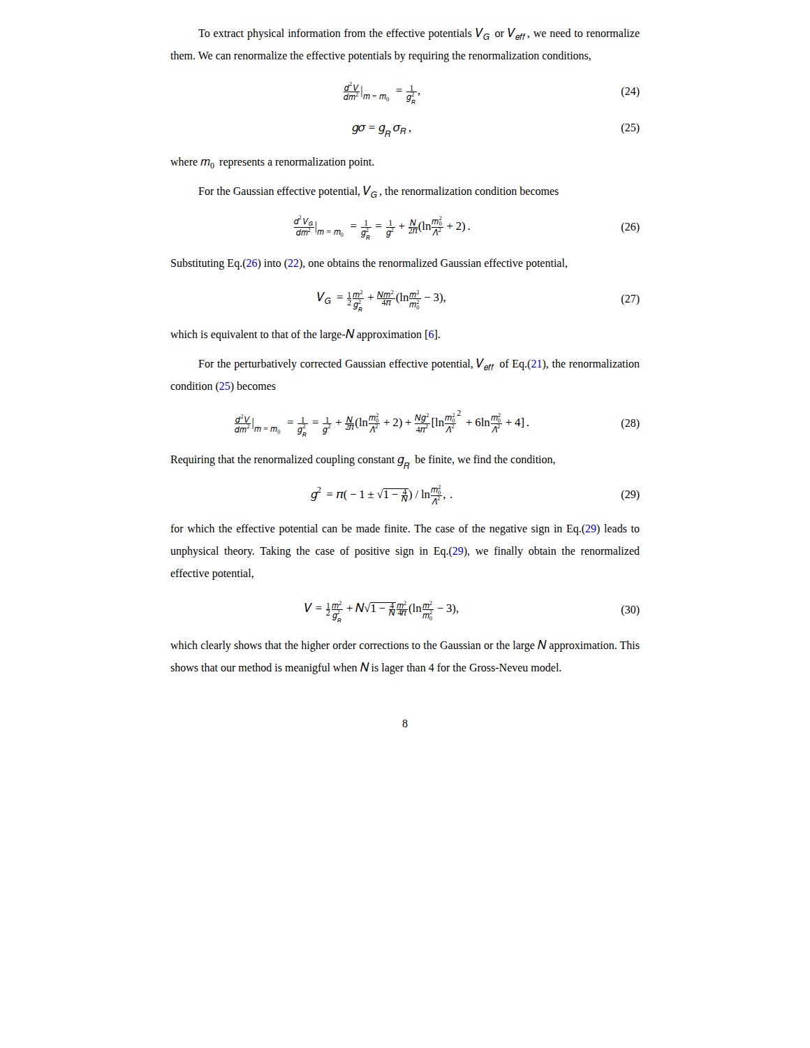To extract physical information from the effective potentials VG or Veff, we need to renormalize them. We can renormalize the effective potentials by requiring the renormalization conditions,
d2Vdm2 |m=m0 = 1gR2 ,
(24)
gσ=gRσR,
(25)
where m0 represents a renormalization point.
For the Gaussian effective potential, VG, the renormalization condition becomes
d2VGdm2 |m=m0 = 1gR2 = 1g2 + N2π (ln m02Λ2 +2).
(26)
Substituting Eq.(26) into (22), one obtains the renormalized Gaussian effective potential,
VG= 12 m2gR2 + Nm24π (ln m2m02 −3),
(27)
which is equivalent to that of the large-N approximation [6].
For the perturbatively corrected Gaussian effective potential, Veff of Eq.(21), the renormalization condition (25) becomes
d2Vdm2 |m=m0 = 1gR2 = 1g2 + N2π (ln m02Λ2 +2) + Ng24π2 [ lnm02Λ22 +6ln m02Λ2 +4].
(28)
Requiring that the renormalized coupling constant gR be finite, we find the condition,
g2= π(−1± 1−4N )/ln m02Λ2 ,.
(29)
for which the effective potential can be made finite. The case of the negative sign in Eq.(29) leads to unphysical theory. Taking the case of positive sign in Eq.(29), we finally obtain the renormalized effective potential,
V= 12 m2gR2 +N 1−4N m24π (ln m2m02 −3),
(30)
which clearly shows that the higher order corrections to the Gaussian or the large N approximation. This shows that our method is meanigful when N is lager than 4 for the Gross-Neveu model.
8